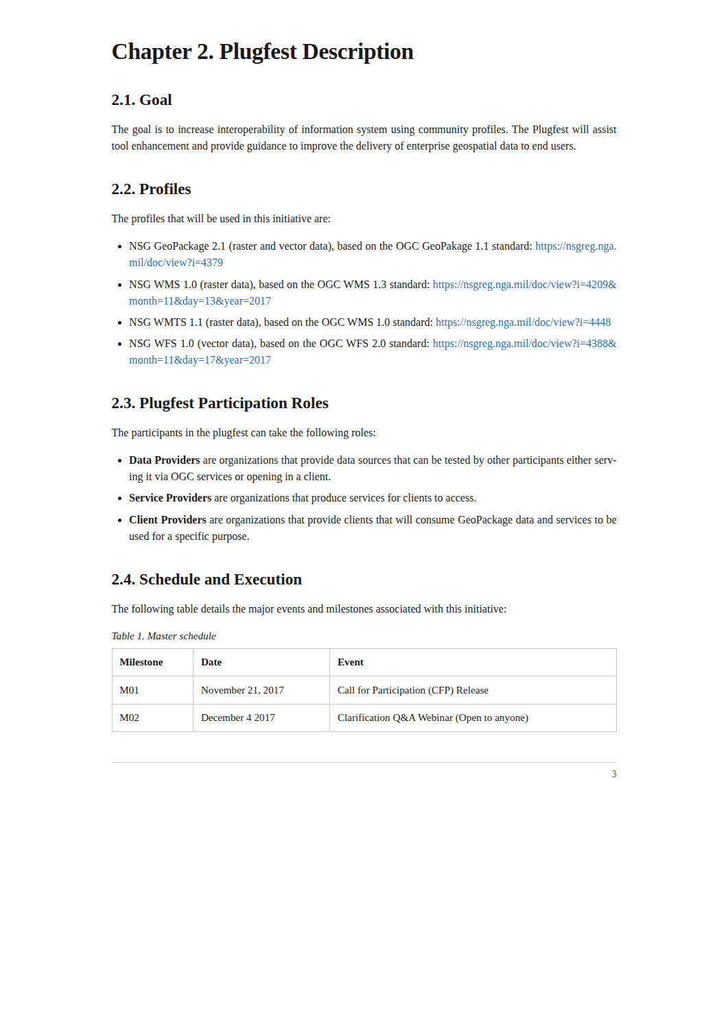Chapter 2. Plugfest Description
2.1. Goal
The goal is to increase interoperability of information system using community profiles. The Plugfest will assist tool enhancement and provide guidance to improve the delivery of enterprise geospatial data to end users.
2.2. Profiles
The profiles that will be used in this initiative are:
NSG GeoPackage 2.1 (raster and vector data), based on the OGC GeoPakage 1.1 standard: https://nsgreg.nga.mil/doc/view?i=4379
NSG WMS 1.0 (raster data), based on the OGC WMS 1.3 standard: https://nsgreg.nga.mil/doc/view?i=4209&month=11&day=13&year=2017
NSG WMTS 1.1 (raster data), based on the OGC WMS 1.0 standard: https://nsgreg.nga.mil/doc/view?i=4448
NSG WFS 1.0 (vector data), based on the OGC WFS 2.0 standard: https://nsgreg.nga.mil/doc/view?i=4388&month=11&day=17&year=2017
2.3. Plugfest Participation Roles
The participants in the plugfest can take the following roles:
Data Providers are organizations that provide data sources that can be tested by other participants either serving it via OGC services or opening in a client.
Service Providers are organizations that produce services for clients to access.
Client Providers are organizations that provide clients that will consume GeoPackage data and services to be used for a specific purpose.
2.4. Schedule and Execution
The following table details the major events and milestones associated with this initiative:
Table 1. Master schedule
| Milestone | Date | Event |
| --- | --- | --- |
| M01 | November 21, 2017 | Call for Participation (CFP) Release |
| M02 | December 4 2017 | Clarification Q&A Webinar (Open to anyone) |
3